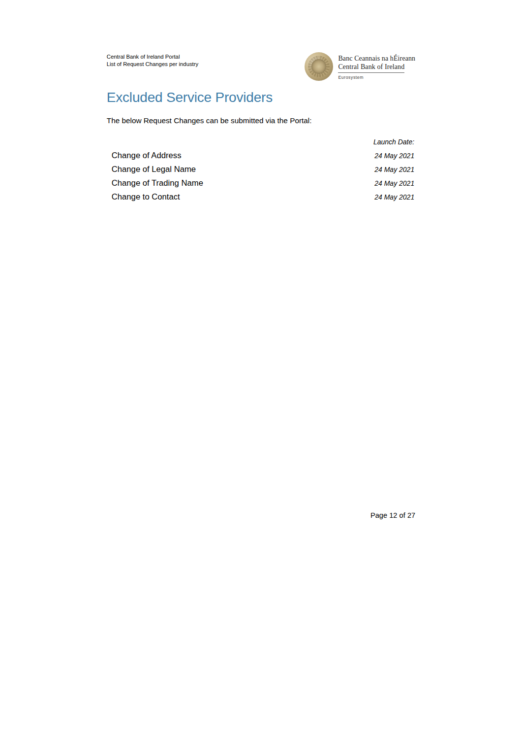Central Bank of Ireland Portal
List of Request Changes per industry
Banc Ceannais na hÉireann
Central Bank of Ireland
Eurosystem
Excluded Service Providers
The below Request Changes can be submitted via the Portal:
Launch Date:
| Change of Address | 24 May 2021 |
| Change of Legal Name | 24 May 2021 |
| Change of Trading Name | 24 May 2021 |
| Change to Contact | 24 May 2021 |
Page 12 of 27